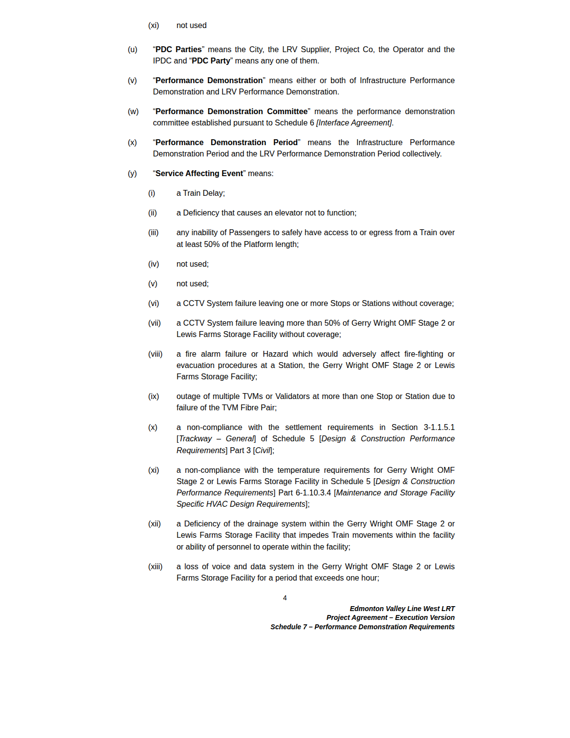(xi) not used
(u) “PDC Parties” means the City, the LRV Supplier, Project Co, the Operator and the IPDC and “PDC Party” means any one of them.
(v) “Performance Demonstration” means either or both of Infrastructure Performance Demonstration and LRV Performance Demonstration.
(w) “Performance Demonstration Committee” means the performance demonstration committee established pursuant to Schedule 6 [Interface Agreement].
(x) “Performance Demonstration Period” means the Infrastructure Performance Demonstration Period and the LRV Performance Demonstration Period collectively.
(y) “Service Affecting Event” means:
(i) a Train Delay;
(ii) a Deficiency that causes an elevator not to function;
(iii) any inability of Passengers to safely have access to or egress from a Train over at least 50% of the Platform length;
(iv) not used;
(v) not used;
(vi) a CCTV System failure leaving one or more Stops or Stations without coverage;
(vii) a CCTV System failure leaving more than 50% of Gerry Wright OMF Stage 2 or Lewis Farms Storage Facility without coverage;
(viii) a fire alarm failure or Hazard which would adversely affect fire-fighting or evacuation procedures at a Station, the Gerry Wright OMF Stage 2 or Lewis Farms Storage Facility;
(ix) outage of multiple TVMs or Validators at more than one Stop or Station due to failure of the TVM Fibre Pair;
(x) a non-compliance with the settlement requirements in Section 3-1.1.5.1 [Trackway – General] of Schedule 5 [Design & Construction Performance Requirements] Part 3 [Civil];
(xi) a non-compliance with the temperature requirements for Gerry Wright OMF Stage 2 or Lewis Farms Storage Facility in Schedule 5 [Design & Construction Performance Requirements] Part 6-1.10.3.4 [Maintenance and Storage Facility Specific HVAC Design Requirements];
(xii) a Deficiency of the drainage system within the Gerry Wright OMF Stage 2 or Lewis Farms Storage Facility that impedes Train movements within the facility or ability of personnel to operate within the facility;
(xiii) a loss of voice and data system in the Gerry Wright OMF Stage 2 or Lewis Farms Storage Facility for a period that exceeds one hour;
4
Edmonton Valley Line West LRT Project Agreement – Execution Version Schedule 7 – Performance Demonstration Requirements